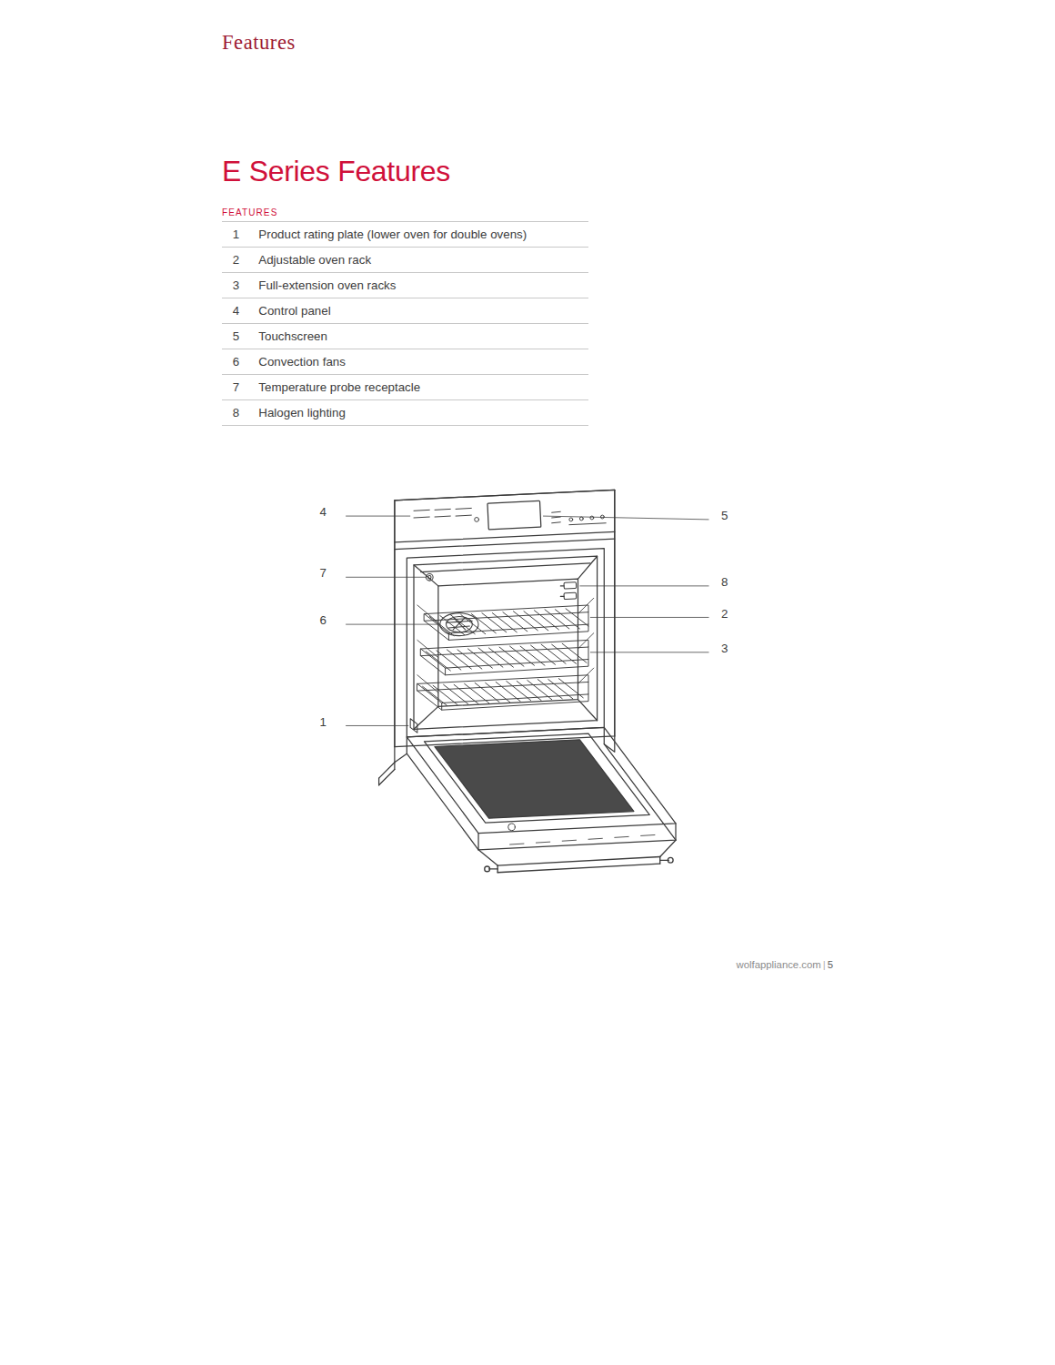Features
E Series Features
FEATURES
| 1 | Product rating plate (lower oven for double ovens) |
| 2 | Adjustable oven rack |
| 3 | Full-extension oven racks |
| 4 | Control panel |
| 5 | Touchscreen |
| 6 | Convection fans |
| 7 | Temperature probe receptacle |
| 8 | Halogen lighting |
4
7
6
1
5
8
2
3
wolfappliance.com|5